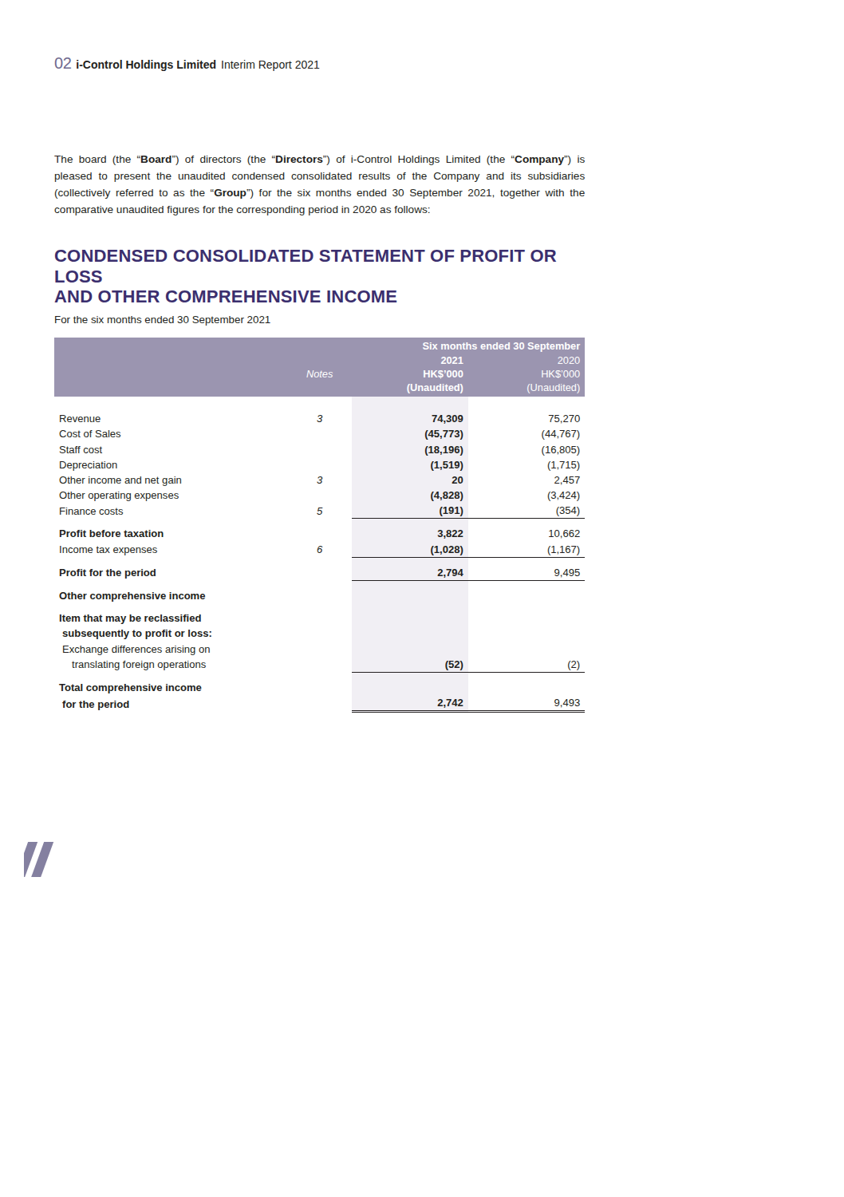02 i-Control Holdings Limited Interim Report 2021
The board (the “Board”) of directors (the “Directors”) of i-Control Holdings Limited (the “Company”) is pleased to present the unaudited condensed consolidated results of the Company and its subsidiaries (collectively referred to as the “Group”) for the six months ended 30 September 2021, together with the comparative unaudited figures for the corresponding period in 2020 as follows:
Condensed Consolidated Statement of Profit or Loss
and Other Comprehensive Income
For the six months ended 30 September 2021
| | | Six months ended 30 September |
| --- | --- | --- |
| | | 2021 | 2020 |
| | Notes | HK$’000 | HK$’000 |
| | | (Unaudited) | (Unaudited) |
| Revenue | 3 | 74,309 | 75,270 |
| Cost of Sales | | (45,773) | (44,767) |
| Staff cost | | (18,196) | (16,805) |
| Depreciation | | (1,519) | (1,715) |
| Other income and net gain | 3 | 20 | 2,457 |
| Other operating expenses | | (4,828) | (3,424) |
| Finance costs | 5 | (191) | (354) |
| Profit before taxation | | 3,822 | 10,662 |
| Income tax expenses | 6 | (1,028) | (1,167) |
| Profit for the period | | 2,794 | 9,495 |
| Other comprehensive income | | | |
| Item that may be reclassified | | | |
| subsequently to profit or loss: | | | |
| Exchange differences arising on | | | |
| translating foreign operations | | (52) | (2) |
| Total comprehensive income | | | |
| for the period | | 2,742 | 9,493 |